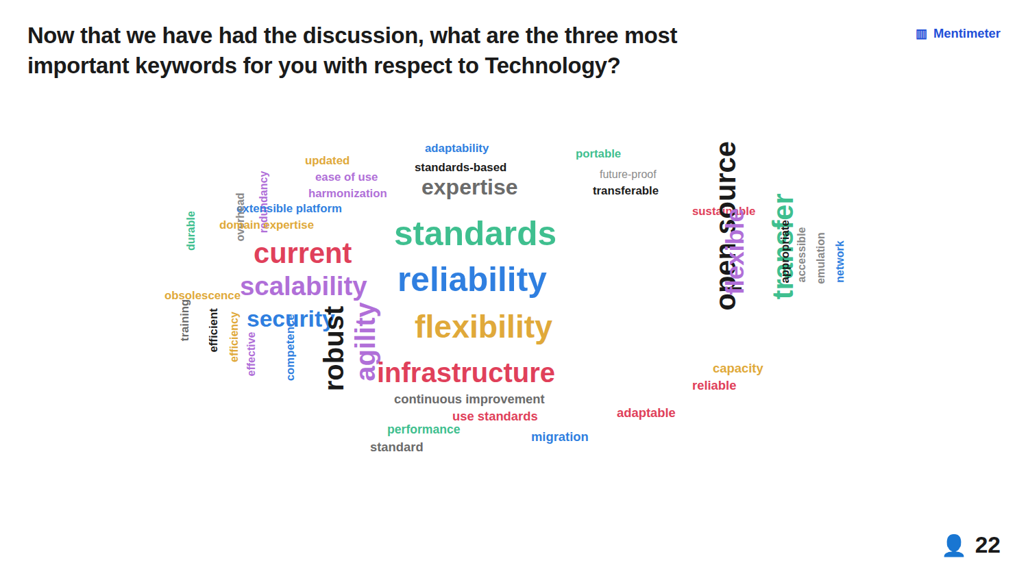▥Mentimeter
Now that we have had the discussion, what are the three most important keywords for you with respect to Technology?
adaptability portable updated standards-based future-proof ease of use expertise transferable harmonization redundancy extensible platform sustainable overhead domain expertise standards open source durable current flexible transfer appropriate accessible emulation network reliability scalability obsolescence flexibility security training efficient efficiency competence robust agility effective capacity infrastructure reliable continuous improvement use standards adaptable performance migration standard
👤22